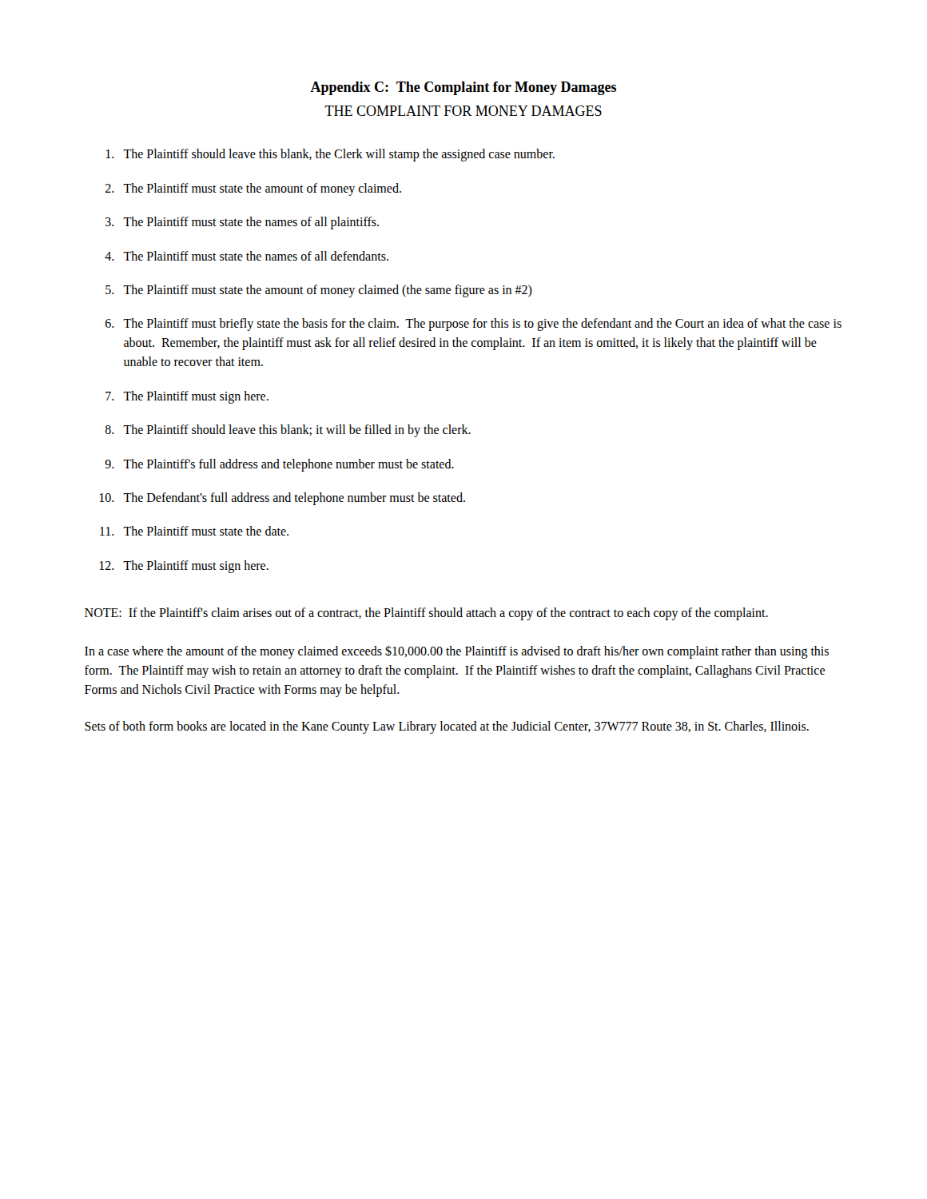Appendix C: The Complaint for Money Damages
THE COMPLAINT FOR MONEY DAMAGES
The Plaintiff should leave this blank, the Clerk will stamp the assigned case number.
The Plaintiff must state the amount of money claimed.
The Plaintiff must state the names of all plaintiffs.
The Plaintiff must state the names of all defendants.
The Plaintiff must state the amount of money claimed (the same figure as in #2)
The Plaintiff must briefly state the basis for the claim. The purpose for this is to give the defendant and the Court an idea of what the case is about. Remember, the plaintiff must ask for all relief desired in the complaint. If an item is omitted, it is likely that the plaintiff will be unable to recover that item.
The Plaintiff must sign here.
The Plaintiff should leave this blank; it will be filled in by the clerk.
The Plaintiff's full address and telephone number must be stated.
The Defendant's full address and telephone number must be stated.
The Plaintiff must state the date.
The Plaintiff must sign here.
NOTE: If the Plaintiff's claim arises out of a contract, the Plaintiff should attach a copy of the contract to each copy of the complaint.
In a case where the amount of the money claimed exceeds $10,000.00 the Plaintiff is advised to draft his/her own complaint rather than using this form. The Plaintiff may wish to retain an attorney to draft the complaint. If the Plaintiff wishes to draft the complaint, Callaghans Civil Practice Forms and Nichols Civil Practice with Forms may be helpful.
Sets of both form books are located in the Kane County Law Library located at the Judicial Center, 37W777 Route 38, in St. Charles, Illinois.